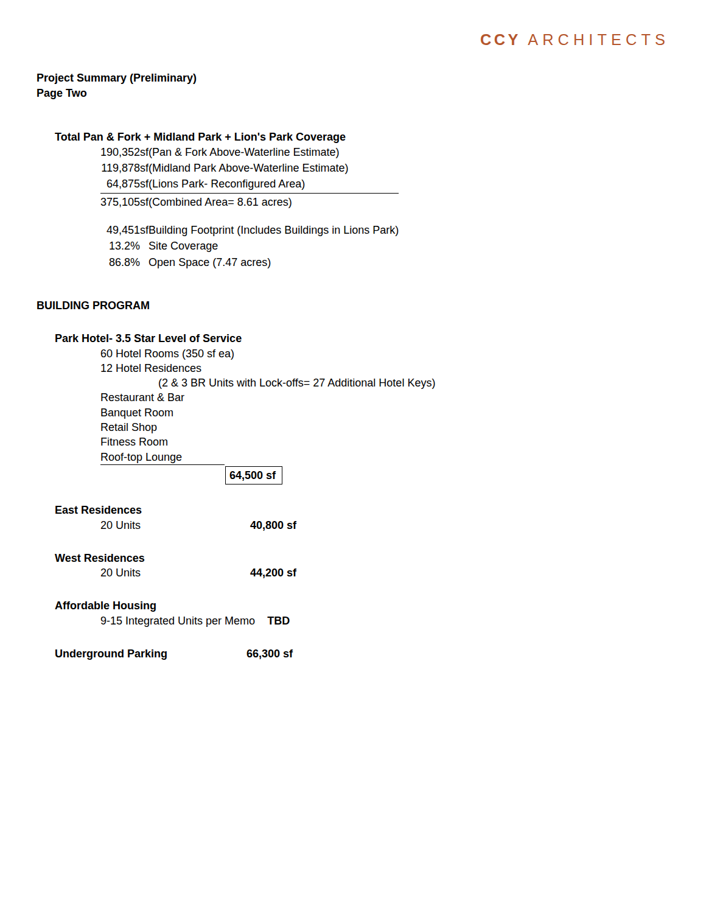CCY ARCHITECTS
Project Summary (Preliminary)
Page Two
Total Pan & Fork + Midland Park + Lion's Park Coverage
| 190,352 | sf | (Pan & Fork Above-Waterline Estimate) |
| 119,878 | sf | (Midland Park Above-Waterline Estimate) |
| 64,875 | sf | (Lions Park- Reconfigured Area) |
| 375,105 | sf | (Combined Area= 8.61 acres) |
| 49,451 | sf | Building Footprint (Includes Buildings in Lions Park) |
| 13.2% | | Site Coverage |
| 86.8% | | Open Space (7.47 acres) |
BUILDING PROGRAM
Park Hotel- 3.5 Star Level of Service
60 Hotel Rooms (350 sf ea)
12 Hotel Residences
(2 & 3 BR Units with Lock-offs= 27 Additional Hotel Keys)
Restaurant & Bar
Banquet Room
Retail Shop
Fitness Room
Roof-top Lounge
64,500 sf
East Residences
20 Units40,800 sf
West Residences
20 Units44,200 sf
Affordable Housing
9-15 Integrated Units per MemoTBD
Underground Parking
66,300 sf